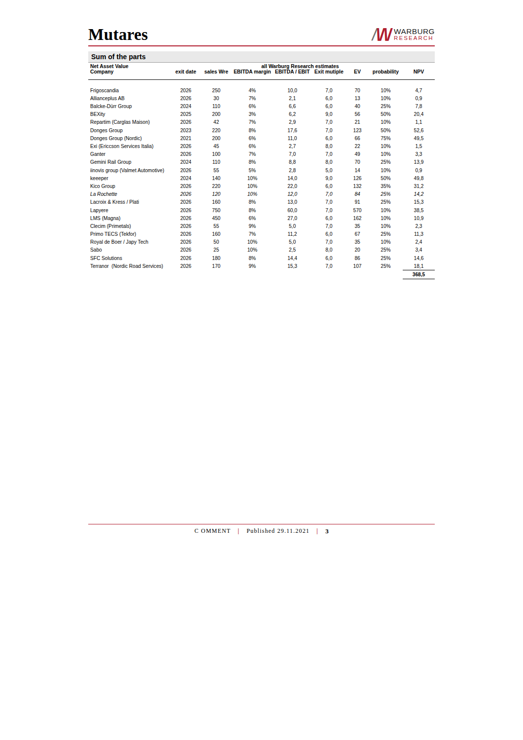Mutares
/\/\/ WARBURG RESEARCH
Sum of the parts
| Net Asset Value | | | all Warburg Research estimates | | |
| Company | exit date | sales Wre | EBITDA margin | EBITDA / EBIT | Exit mutiple | EV | probability | NPV |
| Frigoscandia | 2026 | 250 | 4% | 10,0 | 7,0 | 70 | 10% | 4,7 |
| Allianceplus AB | 2026 | 30 | 7% | 2,1 | 6,0 | 13 | 10% | 0,9 |
| Balcke-Dürr Group | 2024 | 110 | 6% | 6,6 | 6,0 | 40 | 25% | 7,8 |
| BEXity | 2025 | 200 | 3% | 6,2 | 9,0 | 56 | 50% | 20,4 |
| Repartim (Carglas Maison) | 2026 | 42 | 7% | 2,9 | 7,0 | 21 | 10% | 1,1 |
| Donges Group | 2023 | 220 | 8% | 17,6 | 7,0 | 123 | 50% | 52,6 |
| Donges Group (Nordic) | 2021 | 200 | 6% | 11,0 | 6,0 | 66 | 75% | 49,5 |
| Exi (Ericcson Services Italia) | 2026 | 45 | 6% | 2,7 | 8,0 | 22 | 10% | 1,5 |
| Ganter | 2026 | 100 | 7% | 7,0 | 7,0 | 49 | 10% | 3,3 |
| Gemini Rail Group | 2024 | 110 | 8% | 8,8 | 8,0 | 70 | 25% | 13,9 |
| iinovis group (Valmet Automotive) | 2026 | 55 | 5% | 2,8 | 5,0 | 14 | 10% | 0,9 |
| keeeper | 2024 | 140 | 10% | 14,0 | 9,0 | 126 | 50% | 49,8 |
| Kico Group | 2026 | 220 | 10% | 22,0 | 6,0 | 132 | 35% | 31,2 |
| La Rochette | 2026 | 120 | 10% | 12,0 | 7,0 | 84 | 25% | 14,2 |
| Lacroix & Kress / Plati | 2026 | 160 | 8% | 13,0 | 7,0 | 91 | 25% | 15,3 |
| Lapyere | 2026 | 750 | 8% | 60,0 | 7,0 | 570 | 10% | 38,5 |
| LMS (Magna) | 2026 | 450 | 6% | 27,0 | 6,0 | 162 | 10% | 10,9 |
| Clecim (Primetals) | 2026 | 55 | 9% | 5,0 | 7,0 | 35 | 10% | 2,3 |
| Primo TECS (Tekfor) | 2026 | 160 | 7% | 11,2 | 6,0 | 67 | 25% | 11,3 |
| Royal de Boer / Japy Tech | 2026 | 50 | 10% | 5,0 | 7,0 | 35 | 10% | 2,4 |
| Sabo | 2026 | 25 | 10% | 2,5 | 8,0 | 20 | 25% | 3,4 |
| SFC Solutions | 2026 | 180 | 8% | 14,4 | 6,0 | 86 | 25% | 14,6 |
| Terranor (Nordic Road Services) | 2026 | 170 | 9% | 15,3 | 7,0 | 107 | 25% | 18,1 |
| | 368,5 |
C OMMENT | Published 29.11.2021 | 3